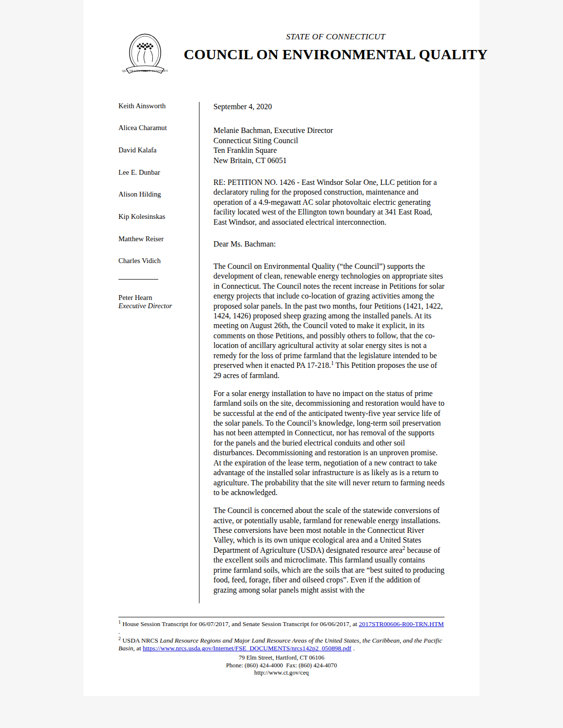QUI TRANSTULIT SUSTINET
STATE OF CONNECTICUT
COUNCIL ON ENVIRONMENTAL QUALITY
Keith Ainsworth
Alicea Charamut
David Kalafa
Lee E. Dunbar
Alison Hilding
Kip Kolesinskas
Matthew Reiser
Charles Vidich
Peter Hearn Executive Director
September 4, 2020
Melanie Bachman, Executive Director Connecticut Siting Council Ten Franklin Square New Britain, CT 06051
RE: PETITION NO. 1426 - East Windsor Solar One, LLC petition for a declaratory ruling for the proposed construction, maintenance and operation of a 4.9-megawatt AC solar photovoltaic electric generating facility located west of the Ellington town boundary at 341 East Road, East Windsor, and associated electrical interconnection.
Dear Ms. Bachman:
The Council on Environmental Quality (“the Council”) supports the development of clean, renewable energy technologies on appropriate sites in Connecticut. The Council notes the recent increase in Petitions for solar energy projects that include co-location of grazing activities among the proposed solar panels. In the past two months, four Petitions (1421, 1422, 1424, 1426) proposed sheep grazing among the installed panels. At its meeting on August 26th, the Council voted to make it explicit, in its comments on those Petitions, and possibly others to follow, that the co-location of ancillary agricultural activity at solar energy sites is not a remedy for the loss of prime farmland that the legislature intended to be preserved when it enacted PA 17-218.1 This Petition proposes the use of 29 acres of farmland.
For a solar energy installation to have no impact on the status of prime farmland soils on the site, decommissioning and restoration would have to be successful at the end of the anticipated twenty-five year service life of the solar panels. To the Council’s knowledge, long-term soil preservation has not been attempted in Connecticut, nor has removal of the supports for the panels and the buried electrical conduits and other soil disturbances. Decommissioning and restoration is an unproven promise. At the expiration of the lease term, negotiation of a new contract to take advantage of the installed solar infrastructure is as likely as is a return to agriculture. The probability that the site will never return to farming needs to be acknowledged.
The Council is concerned about the scale of the statewide conversions of active, or potentially usable, farmland for renewable energy installations. These conversions have been most notable in the Connecticut River Valley, which is its own unique ecological area and a United States Department of Agriculture (USDA) designated resource area2 because of the excellent soils and microclimate. This farmland usually contains prime farmland soils, which are the soils that are “best suited to producing food, feed, forage, fiber and oilseed crops”. Even if the addition of grazing among solar panels might assist with the
1 House Session Transcript for 06/07/2017, and Senate Session Transcript for 06/06/2017, at 2017STR00606-R00-TRN.HTM .
2 USDA NRCS Land Resource Regions and Major Land Resource Areas of the United States, the Caribbean, and the Pacific Basin, at https://www.nrcs.usda.gov/Internet/FSE_DOCUMENTS/nrcs142p2_050898.pdf .
79 Elm Street, Hartford, CT 06106
Phone: (860) 424-4000 Fax: (860) 424-4070
http://www.ct.gov/ceq